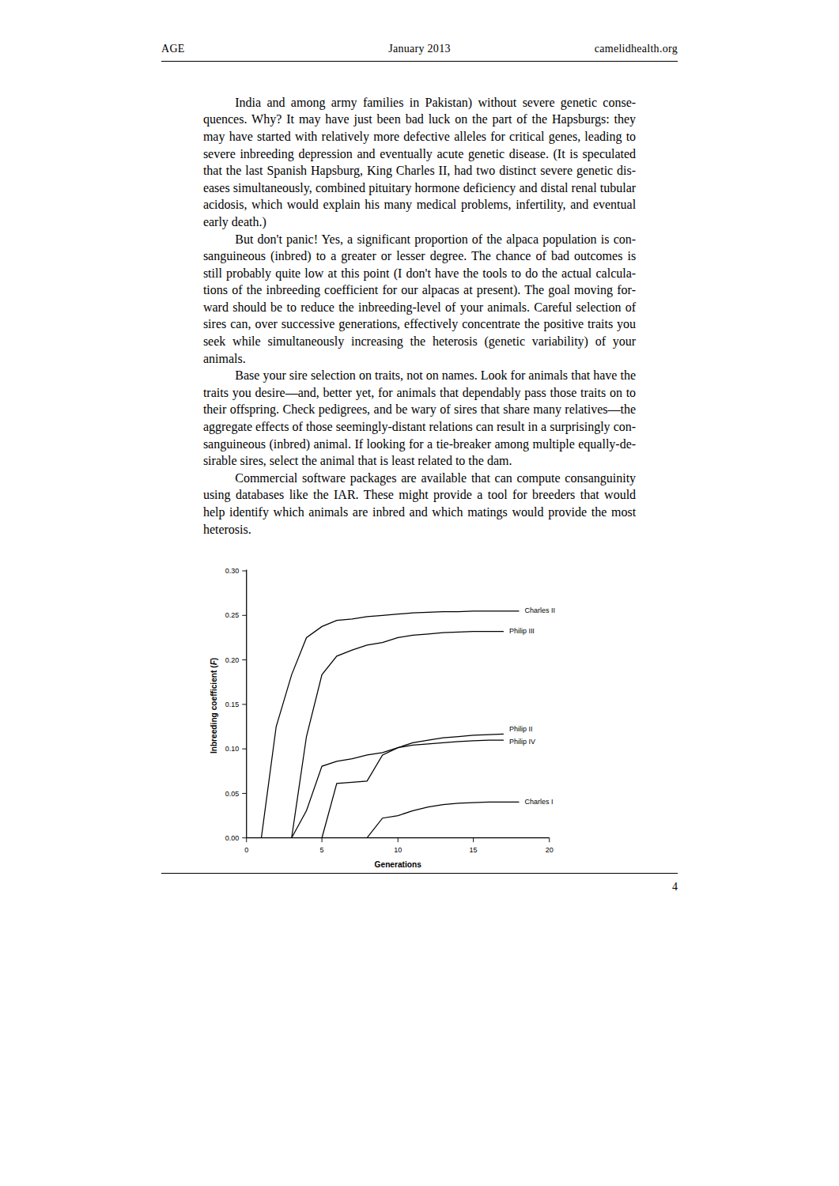AGE January 2013 camelidhealth.org
India and among army families in Pakistan) without severe genetic consequences. Why? It may have just been bad luck on the part of the Hapsburgs: they may have started with relatively more defective alleles for critical genes, leading to severe inbreeding depression and eventually acute genetic disease. (It is speculated that the last Spanish Hapsburg, King Charles II, had two distinct severe genetic diseases simultaneously, combined pituitary hormone deficiency and distal renal tubular acidosis, which would explain his many medical problems, infertility, and eventual early death.)
But don't panic! Yes, a significant proportion of the alpaca population is consanguineous (inbred) to a greater or lesser degree. The chance of bad outcomes is still probably quite low at this point (I don't have the tools to do the actual calculations of the inbreeding coefficient for our alpacas at present). The goal moving forward should be to reduce the inbreeding-level of your animals. Careful selection of sires can, over successive generations, effectively concentrate the positive traits you seek while simultaneously increasing the heterosis (genetic variability) of your animals.
Base your sire selection on traits, not on names. Look for animals that have the traits you desire—and, better yet, for animals that dependably pass those traits on to their offspring. Check pedigrees, and be wary of sires that share many relatives—the aggregate effects of those seemingly-distant relations can result in a surprisingly consanguineous (inbred) animal. If looking for a tie-breaker among multiple equally-desirable sires, select the animal that is least related to the dam.
Commercial software packages are available that can compute consanguinity using databases like the IAR. These might provide a tool for breeders that would help identify which animals are inbred and which matings would provide the most heterosis.
0.30 0.25 0.20 0.15 0.10 0.05 0.00 Inbreeding coefficient (F) 0 5 10 15 20 Generations Charles II Philip III Philip II Philip IV Charles I
4